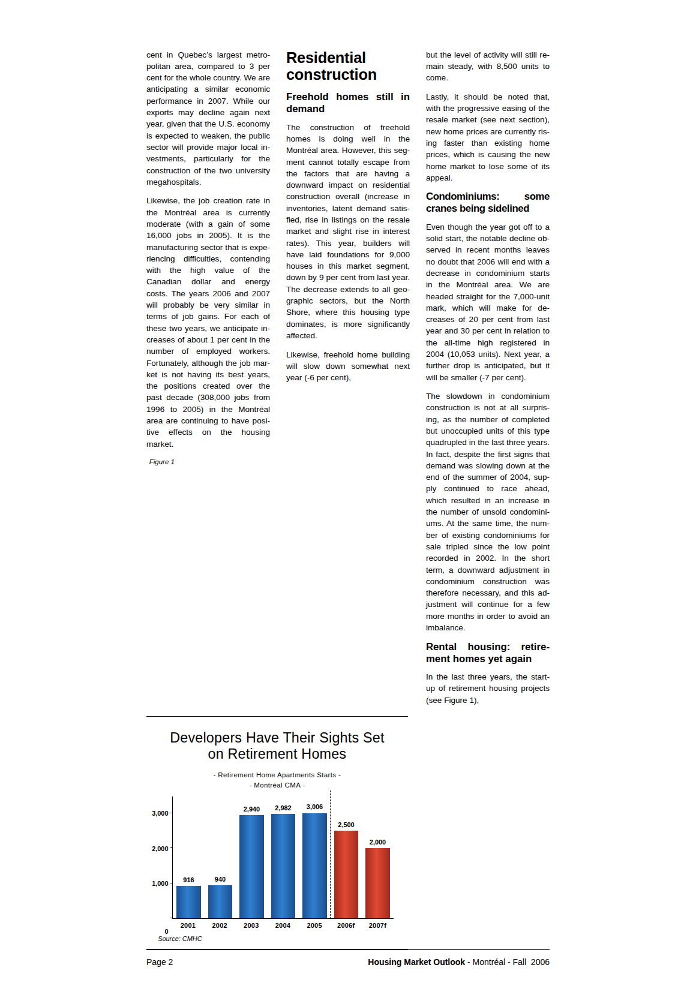cent in Quebec’s largest metropolitan area, compared to 3 per cent for the whole country. We are anticipating a similar economic performance in 2007. While our exports may decline again next year, given that the U.S. economy is expected to weaken, the public sector will provide major local investments, particularly for the construction of the two university megahospitals.
Likewise, the job creation rate in the Montréal area is currently moderate (with a gain of some 16,000 jobs in 2005). It is the manufacturing sector that is experiencing difficulties, contending with the high value of the Canadian dollar and energy costs. The years 2006 and 2007 will probably be very similar in terms of job gains. For each of these two years, we anticipate increases of about 1 per cent in the number of employed workers. Fortunately, although the job market is not having its best years, the positions created over the past decade (308,000 jobs from 1996 to 2005) in the Montréal area are continuing to have positive effects on the housing market.
Figure 1
Residential construction
Freehold homes still in demand
The construction of freehold homes is doing well in the Montréal area. However, this segment cannot totally escape from the factors that are having a downward impact on residential construction overall (increase in inventories, latent demand satisfied, rise in listings on the resale market and slight rise in interest rates). This year, builders will have laid foundations for 9,000 houses in this market segment, down by 9 per cent from last year. The decrease extends to all geographic sectors, but the North Shore, where this housing type dominates, is more significantly affected.
Likewise, freehold home building will slow down somewhat next year (-6 per cent),
but the level of activity will still remain steady, with 8,500 units to come.
Lastly, it should be noted that, with the progressive easing of the resale market (see next section), new home prices are currently rising faster than existing home prices, which is causing the new home market to lose some of its appeal.
Condominiums: some cranes being sidelined
Even though the year got off to a solid start, the notable decline observed in recent months leaves no doubt that 2006 will end with a decrease in condominium starts in the Montréal area. We are headed straight for the 7,000-unit mark, which will make for decreases of 20 per cent from last year and 30 per cent in relation to the all-time high registered in 2004 (10,053 units). Next year, a further drop is anticipated, but it will be smaller (-7 per cent).
The slowdown in condominium construction is not at all surprising, as the number of completed but unoccupied units of this type quadrupled in the last three years. In fact, despite the first signs that demand was slowing down at the end of the summer of 2004, supply continued to race ahead, which resulted in an increase in the number of unsold condominiums. At the same time, the number of existing condominiums for sale tripled since the low point recorded in 2002. In the short term, a downward adjustment in condominium construction was therefore necessary, and this adjustment will continue for a few more months in order to avoid an imbalance.
Rental housing: retirement homes yet again
In the last three years, the start-up of retirement housing projects (see Figure 1),
Developers Have Their Sights Set
on Retirement Homes
- Retirement Home Apartments Starts -
- Montréal CMA -
0
1,000
2,000
3,000
916
940
2,940
2,982
3,006
2,500
2,000
2001 2002 2003 2004 2005 2006f 2007f
Source: CMHC
Page 2
Housing Market Outlook - Montréal - Fall 2006